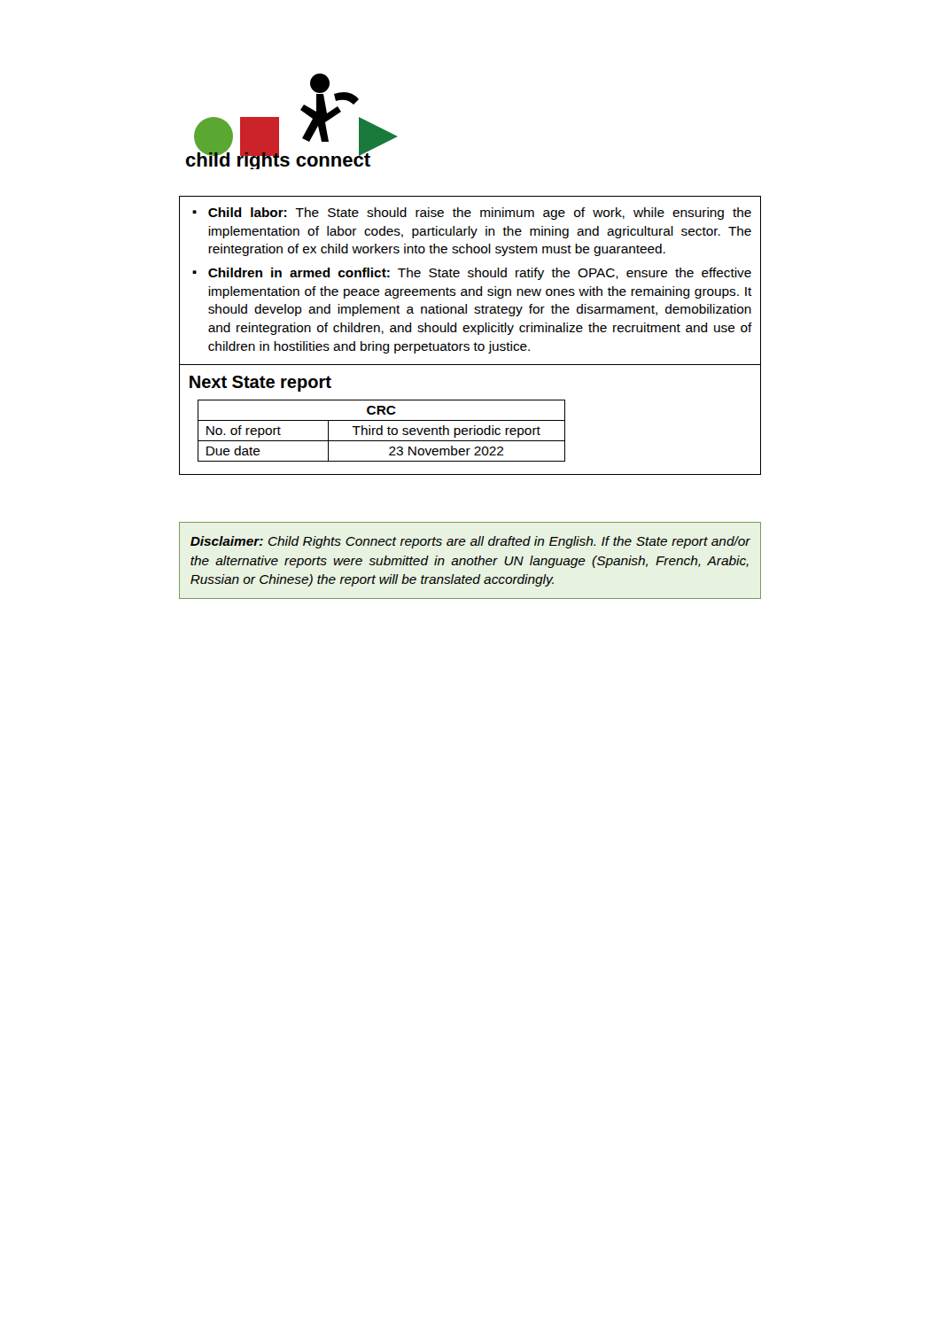child rights connect
Child labor: The State should raise the minimum age of work, while ensuring the implementation of labor codes, particularly in the mining and agricultural sector. The reintegration of ex child workers into the school system must be guaranteed.
Children in armed conflict: The State should ratify the OPAC, ensure the effective implementation of the peace agreements and sign new ones with the remaining groups. It should develop and implement a national strategy for the disarmament, demobilization and reintegration of children, and should explicitly criminalize the recruitment and use of children in hostilities and bring perpetuators to justice.
Next State report
| CRC |
| --- |
| No. of report | Third to seventh periodic report |
| Due date | 23 November 2022 |
Disclaimer: Child Rights Connect reports are all drafted in English. If the State report and/or the alternative reports were submitted in another UN language (Spanish, French, Arabic, Russian or Chinese) the report will be translated accordingly.